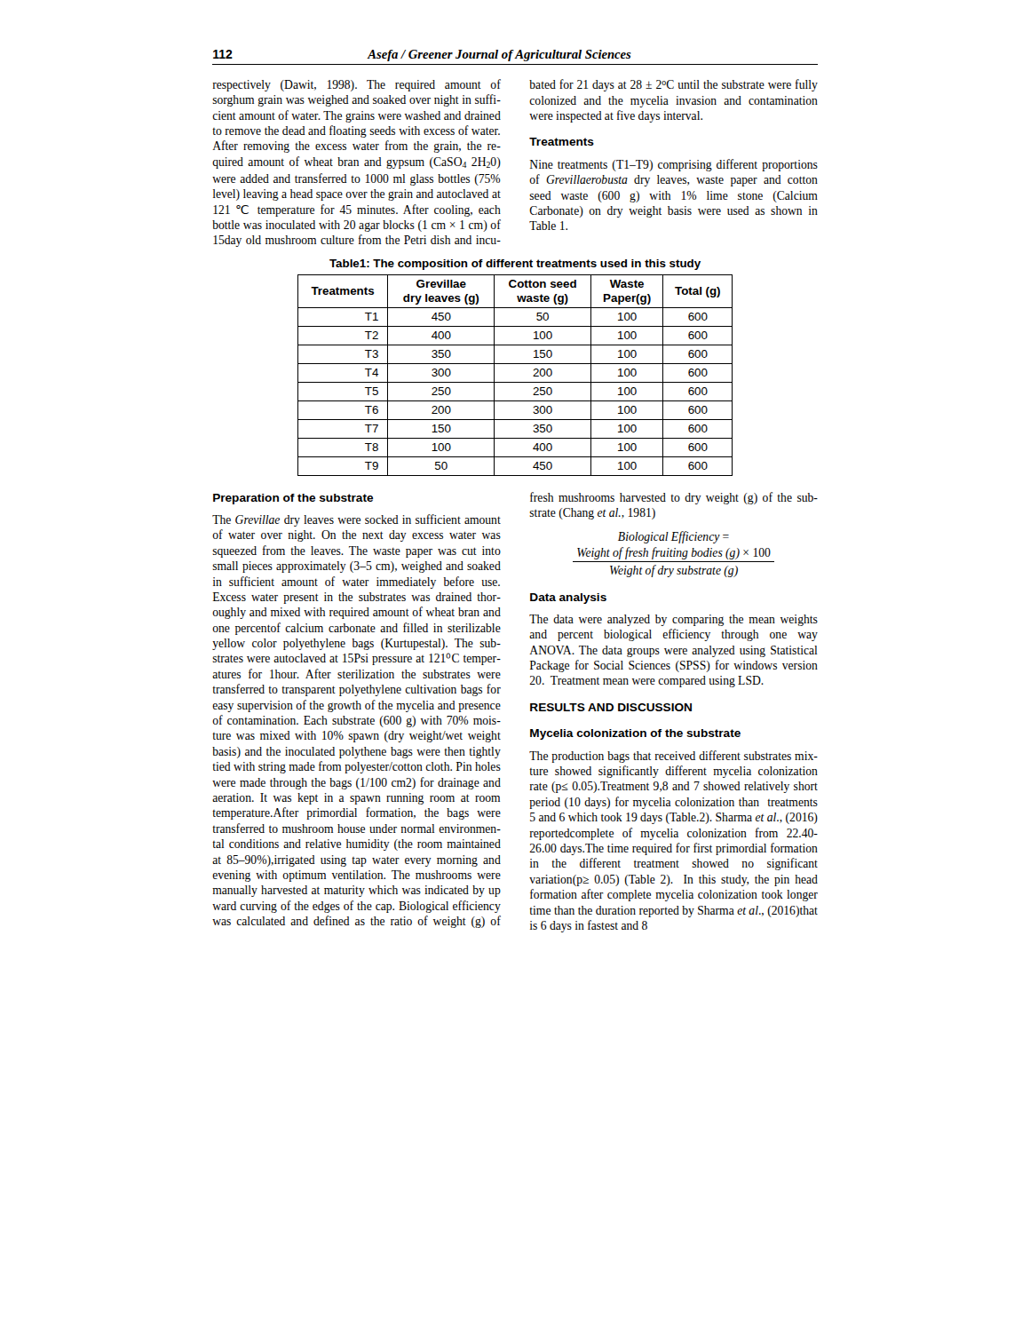112
Asefa / Greener Journal of Agricultural Sciences
respectively (Dawit, 1998). The required amount of sorghum grain was weighed and soaked over night in sufficient amount of water. The grains were washed and drained to remove the dead and floating seeds with excess of water. After removing the excess water from the grain, the required amount of wheat bran and gypsum (CaSO4 2H20) were added and transferred to 1000 ml glass bottles (75% level) leaving a head space over the grain and autoclaved at 121 ℃ temperature for 45 minutes. After cooling, each bottle was inoculated with 20 agar blocks (1 cm × 1 cm) of 15day old mushroom culture from the Petri dish and incubated for 21 days at 28 ± 2oC until the substrate were fully colonized and the mycelia invasion and contamination were inspected at five days interval.
Treatments
Nine treatments (T1–T9) comprising different proportions of Grevillaerobusta dry leaves, waste paper and cotton seed waste (600 g) with 1% lime stone (Calcium Carbonate) on dry weight basis were used as shown in Table 1.
Table1: The composition of different treatments used in this study
| Treatments | Grevillae dry leaves (g) | Cotton seed waste (g) | Waste Paper(g) | Total (g) |
| --- | --- | --- | --- | --- |
| T1 | 450 | 50 | 100 | 600 |
| T2 | 400 | 100 | 100 | 600 |
| T3 | 350 | 150 | 100 | 600 |
| T4 | 300 | 200 | 100 | 600 |
| T5 | 250 | 250 | 100 | 600 |
| T6 | 200 | 300 | 100 | 600 |
| T7 | 150 | 350 | 100 | 600 |
| T8 | 100 | 400 | 100 | 600 |
| T9 | 50 | 450 | 100 | 600 |
Preparation of the substrate
The Grevillae dry leaves were socked in sufficient amount of water over night. On the next day excess water was squeezed from the leaves. The waste paper was cut into small pieces approximately (3–5 cm), weighed and soaked in sufficient amount of water immediately before use. Excess water present in the substrates was drained thoroughly and mixed with required amount of wheat bran and one percentof calcium carbonate and filled in sterilizable yellow color polyethylene bags (Kurtupestal). The substrates were autoclaved at 15Psi pressure at 121⁰C temperatures for 1hour. After sterilization the substrates were transferred to transparent polyethylene cultivation bags for easy supervision of the growth of the mycelia and presence of contamination. Each substrate (600 g) with 70% moisture was mixed with 10% spawn (dry weight/wet weight basis) and the inoculated polythene bags were then tightly tied with string made from polyester/cotton cloth. Pin holes were made through the bags (1/100 cm2) for drainage and aeration. It was kept in a spawn running room at room temperature.After primordial formation, the bags were transferred to mushroom house under normal environmental conditions and relative humidity (the room maintained at 85–90%),irrigated using tap water every morning and evening with optimum ventilation. The mushrooms were manually harvested at maturity which was indicated by up ward curving of the edges of the cap. Biological efficiency was calculated and defined as the ratio of weight (g) of fresh mushrooms harvested to dry weight (g) of the substrate (Chang et al., 1981)
Biological Efficiency = Weight of fresh fruiting bodies (g) × 100 Weight of dry substrate (g)
Data analysis
The data were analyzed by comparing the mean weights and percent biological efficiency through one way ANOVA. The data groups were analyzed using Statistical Package for Social Sciences (SPSS) for windows version 20. Treatment mean were compared using LSD.
RESULTS AND DISCUSSION
Mycelia colonization of the substrate
The production bags that received different substrates mixture showed significantly different mycelia colonization rate (p≤ 0.05).Treatment 9,8 and 7 showed relatively short period (10 days) for mycelia colonization than treatments 5 and 6 which took 19 days (Table.2). Sharma et al., (2016) reportedcomplete of mycelia colonization from 22.40-26.00 days.The time required for first primordial formation in the different treatment showed no significant variation(p≥ 0.05) (Table 2). In this study, the pin head formation after complete mycelia colonization took longer time than the duration reported by Sharma et al., (2016)that is 6 days in fastest and 8